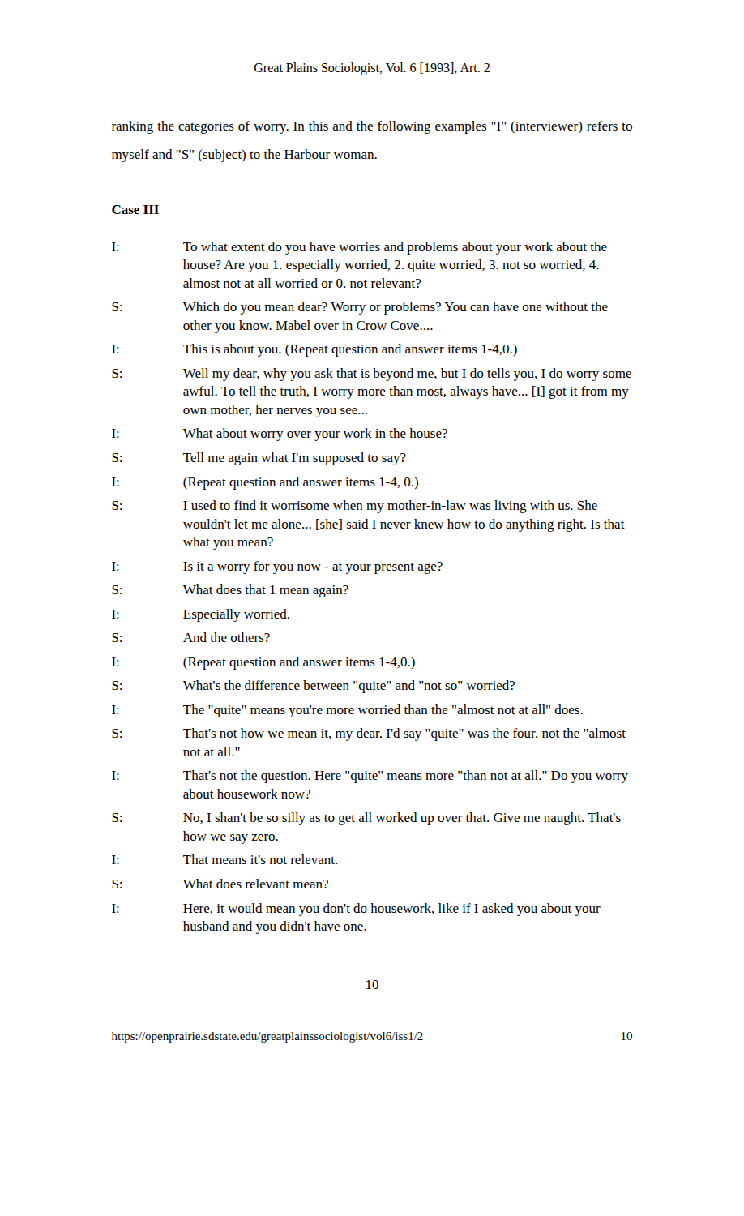Great Plains Sociologist, Vol. 6 [1993], Art. 2
ranking the categories of worry. In this and the following examples "I" (interviewer) refers to myself and "S" (subject) to the Harbour woman.
Case III
| I: | To what extent do you have worries and problems about your work about the house? Are you 1. especially worried, 2. quite worried, 3. not so worried, 4. almost not at all worried or 0. not relevant? |
| S: | Which do you mean dear? Worry or problems? You can have one without the other you know. Mabel over in Crow Cove.... |
| I: | This is about you. (Repeat question and answer items 1-4,0.) |
| S: | Well my dear, why you ask that is beyond me, but I do tells you, I do worry some awful. To tell the truth, I worry more than most, always have... [I] got it from my own mother, her nerves you see... |
| I: | What about worry over your work in the house? |
| S: | Tell me again what I'm supposed to say? |
| I: | (Repeat question and answer items 1-4, 0.) |
| S: | I used to find it worrisome when my mother-in-law was living with us. She wouldn't let me alone... [she] said I never knew how to do anything right. Is that what you mean? |
| I: | Is it a worry for you now - at your present age? |
| S: | What does that 1 mean again? |
| I: | Especially worried. |
| S: | And the others? |
| I: | (Repeat question and answer items 1-4,0.) |
| S: | What's the difference between "quite" and "not so" worried? |
| I: | The "quite" means you're more worried than the "almost not at all" does. |
| S: | That's not how we mean it, my dear. I'd say "quite" was the four, not the "almost not at all." |
| I: | That's not the question. Here "quite" means more "than not at all." Do you worry about housework now? |
| S: | No, I shan't be so silly as to get all worked up over that. Give me naught. That's how we say zero. |
| I: | That means it's not relevant. |
| S: | What does relevant mean? |
| I: | Here, it would mean you don't do housework, like if I asked you about your husband and you didn't have one. |
10
https://openprairie.sdstate.edu/greatplainssociologist/vol6/iss1/2 10